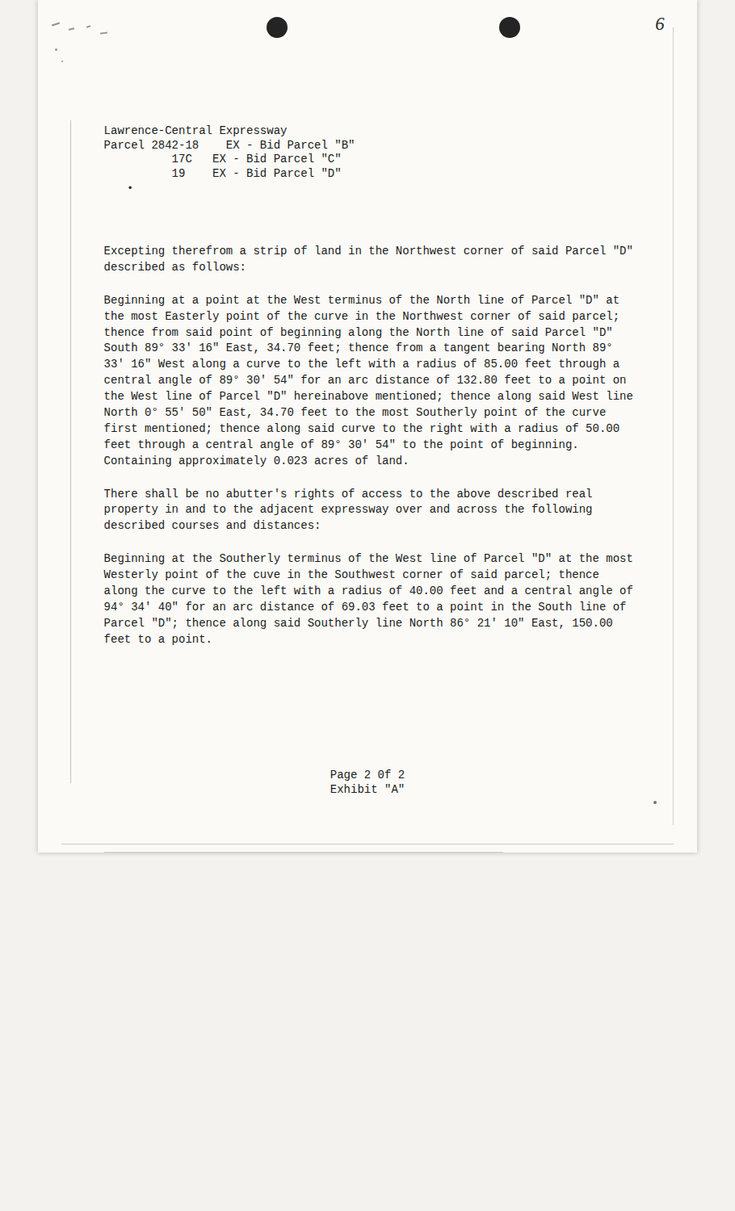6
Lawrence-Central Expressway Parcel 2842-18 EX - Bid Parcel "B" 17C EX - Bid Parcel "C" 19 EX - Bid Parcel "D"•
Excepting therefrom a strip of land in the Northwest corner of said Parcel "D" described as follows:
Beginning at a point at the West terminus of the North line of Parcel "D" at the most Easterly point of the curve in the Northwest corner of said parcel; thence from said point of beginning along the North line of said Parcel "D" South 89° 33' 16" East, 34.70 feet; thence from a tangent bearing North 89° 33' 16" West along a curve to the left with a radius of 85.00 feet through a central angle of 89° 30' 54" for an arc distance of 132.80 feet to a point on the West line of Parcel "D" hereinabove mentioned; thence along said West line North 0° 55' 50" East, 34.70 feet to the most Southerly point of the curve first mentioned; thence along said curve to the right with a radius of 50.00 feet through a central angle of 89° 30' 54" to the point of beginning. Containing approximately 0.023 acres of land.
There shall be no abutter's rights of access to the above described real property in and to the adjacent expressway over and across the following described courses and distances:
Beginning at the Southerly terminus of the West line of Parcel "D" at the most Westerly point of the cuve in the Southwest corner of said parcel; thence along the curve to the left with a radius of 40.00 feet and a central angle of 94° 34' 40" for an arc distance of 69.03 feet to a point in the South line of Parcel "D"; thence along said Southerly line North 86° 21' 10" East, 150.00 feet to a point.
Page 2 0f 2
Exhibit "A"